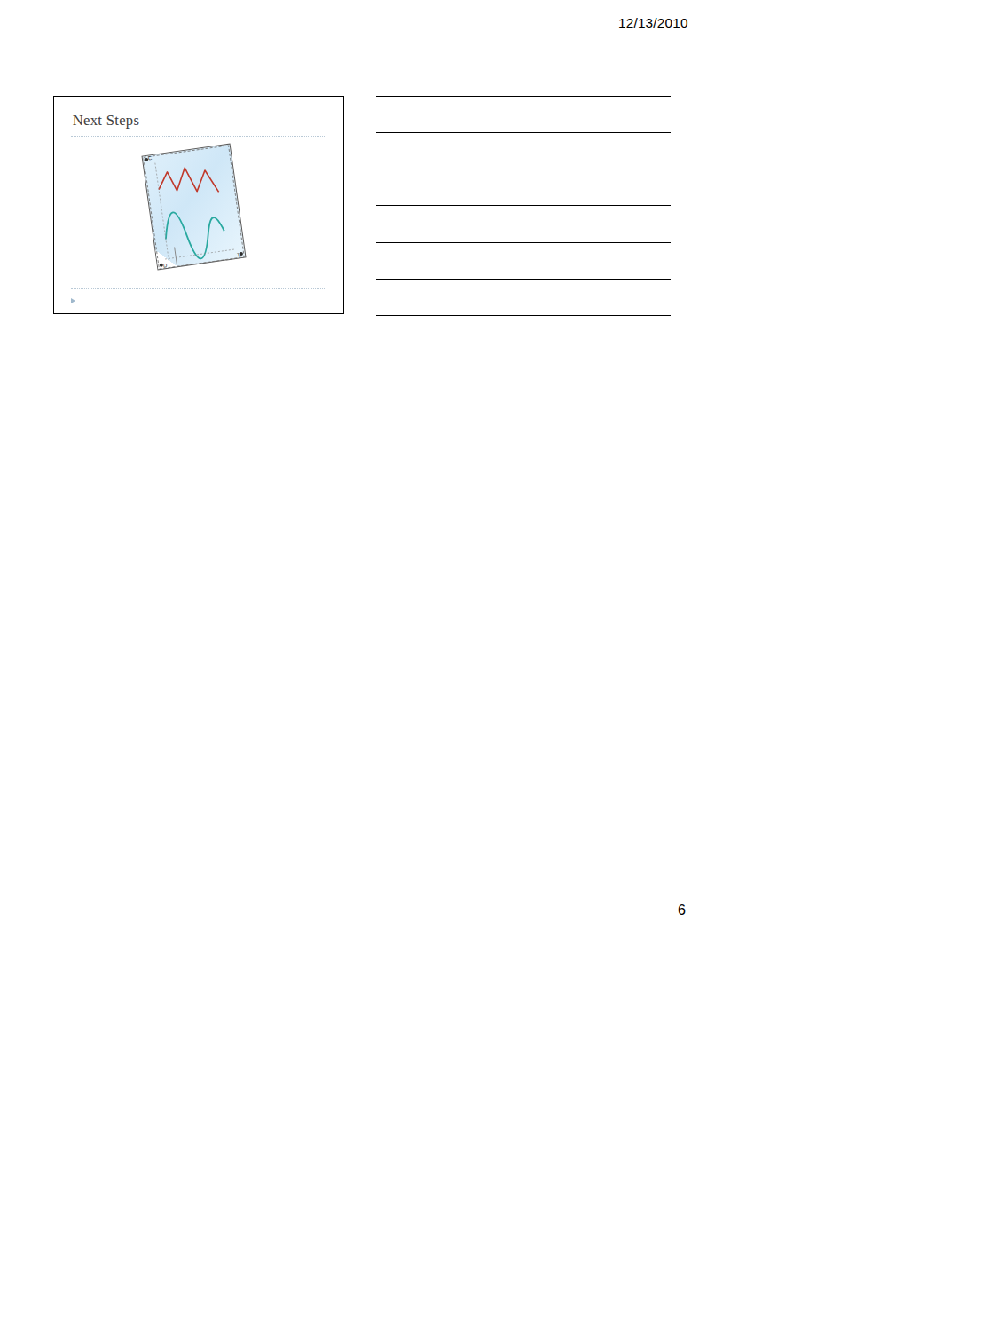12/13/2010
Next Steps
C D T
6